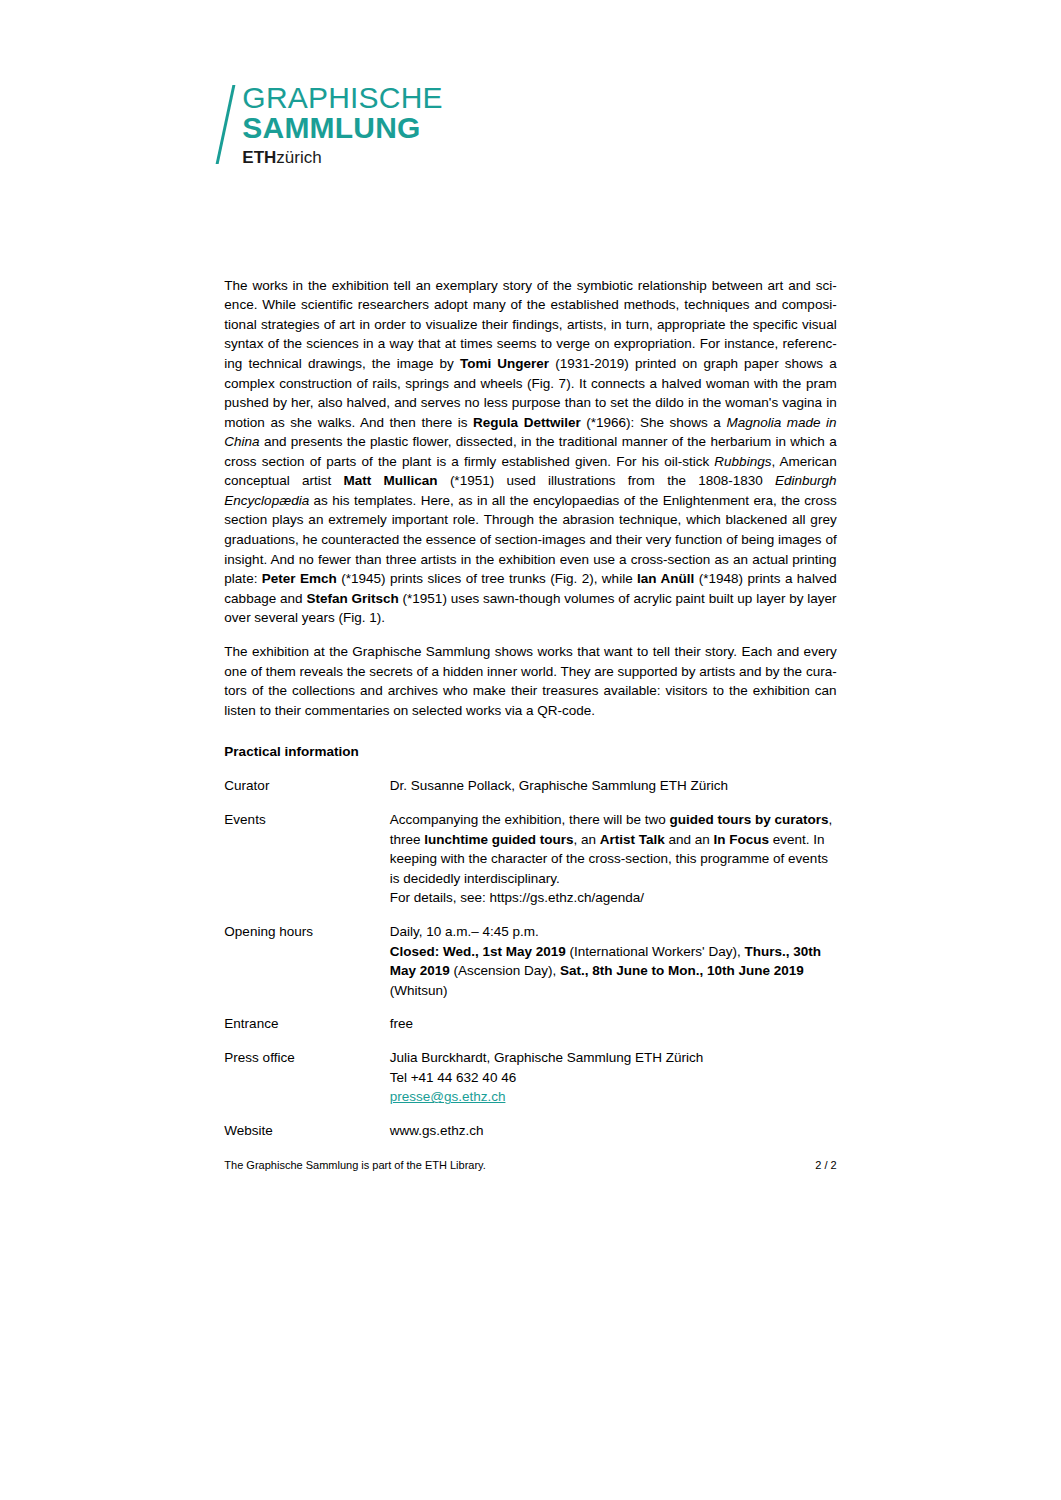GRAPHISCHE SAMMLUNG ETH zürich
The works in the exhibition tell an exemplary story of the symbiotic relationship between art and science. While scientific researchers adopt many of the established methods, techniques and compositional strategies of art in order to visualize their findings, artists, in turn, appropriate the specific visual syntax of the sciences in a way that at times seems to verge on expropriation. For instance, referencing technical drawings, the image by Tomi Ungerer (1931-2019) printed on graph paper shows a complex construction of rails, springs and wheels (Fig. 7). It connects a halved woman with the pram pushed by her, also halved, and serves no less purpose than to set the dildo in the woman's vagina in motion as she walks. And then there is Regula Dettwiler (*1966): She shows a Magnolia made in China and presents the plastic flower, dissected, in the traditional manner of the herbarium in which a cross section of parts of the plant is a firmly established given. For his oil-stick Rubbings, American conceptual artist Matt Mullican (*1951) used illustrations from the 1808-1830 Edinburgh Encyclopædia as his templates. Here, as in all the encylopaedias of the Enlightenment era, the cross section plays an extremely important role. Through the abrasion technique, which blackened all grey graduations, he counteracted the essence of section-images and their very function of being images of insight. And no fewer than three artists in the exhibition even use a cross-section as an actual printing plate: Peter Emch (*1945) prints slices of tree trunks (Fig. 2), while Ian Anüll (*1948) prints a halved cabbage and Stefan Gritsch (*1951) uses sawn-though volumes of acrylic paint built up layer by layer over several years (Fig. 1).
The exhibition at the Graphische Sammlung shows works that want to tell their story. Each and every one of them reveals the secrets of a hidden inner world. They are supported by artists and by the curators of the collections and archives who make their treasures available: visitors to the exhibition can listen to their commentaries on selected works via a QR-code.
Practical information
| Curator | Dr. Susanne Pollack, Graphische Sammlung ETH Zürich |
| Events | Accompanying the exhibition, there will be two guided tours by curators , three lunchtime guided tours , an Artist Talk and an In Focus event. In keeping with the character of the cross-section, this programme of events is decidedly interdisciplinary. For details, see: https://gs.ethz.ch/agenda/ |
| Opening hours | Daily, 10 a.m.– 4:45 p.m. Closed: Wed., 1st May 2019 (International Workers' Day), Thurs., 30th May 2019 (Ascension Day), Sat., 8th June to Mon., 10th June 2019 (Whitsun) |
| Entrance | free |
| Press office | Julia Burckhardt, Graphische Sammlung ETH Zürich Tel +41 44 632 40 46 presse@gs.ethz.ch |
| Website | www.gs.ethz.ch |
The Graphische Sammlung is part of the ETH Library. 2 / 2